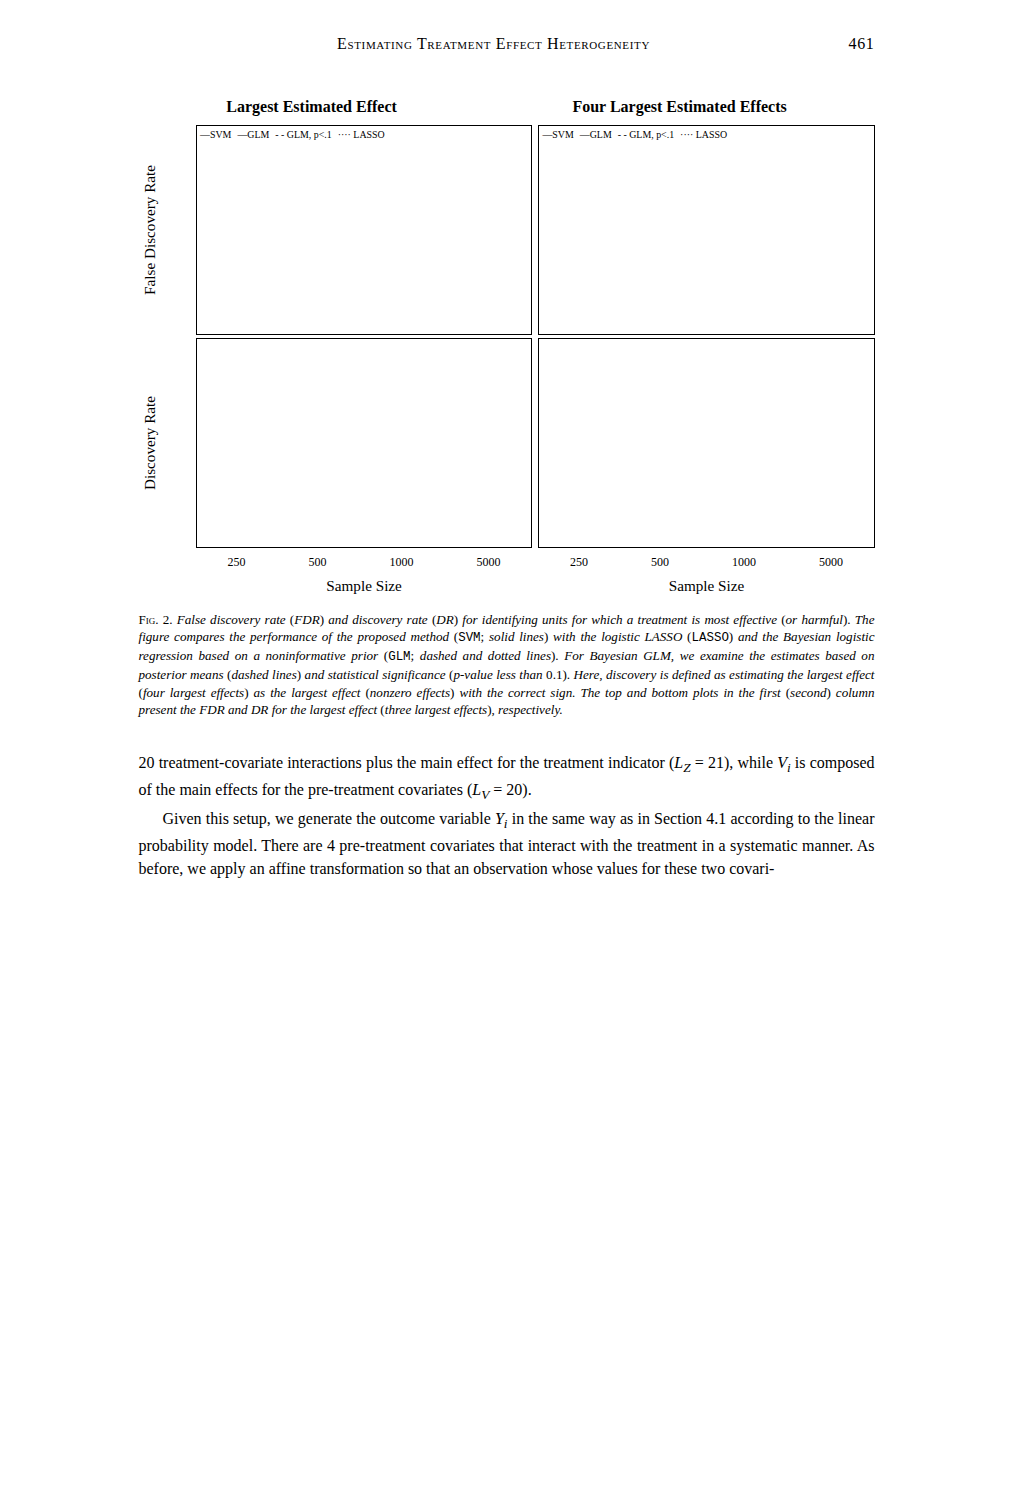Estimating Treatment Effect Heterogeneity 461
Largest Estimated Effect
Four Largest Estimated Effects
False Discovery Rate
—SVM—GLM- - GLM, p<.1···· LASSO
—SVM—GLM- - GLM, p<.1···· LASSO
Discovery Rate
25050010005000
Sample Size
25050010005000
Sample Size
Vertical axes in all four panels are labeled from 0.0 to 1.0 in increments of 0.2.
Fig. 2. False discovery rate (FDR) and discovery rate (DR) for identifying units for which a treatment is most effective (or harmful). The figure compares the performance of the proposed method (SVM; solid lines) with the logistic LASSO (LASSO) and the Bayesian logistic regression based on a noninformative prior (GLM; dashed and dotted lines). For Bayesian GLM, we examine the estimates based on posterior means (dashed lines) and statistical significance (p-value less than 0.1). Here, discovery is defined as estimating the largest effect (four largest effects) as the largest effect (nonzero effects) with the correct sign. The top and bottom plots in the first (second) column present the FDR and DR for the largest effect (three largest effects), respectively.
20 treatment-covariate interactions plus the main effect for the treatment indicator (LZ = 21), while Vi is composed of the main effects for the pre-treatment covariates (LV = 20).
Given this setup, we generate the outcome variable Yi in the same way as in Section 4.1 according to the linear probability model. There are 4 pre-treatment covariates that interact with the treatment in a systematic manner. As before, we apply an affine transformation so that an observation whose values for these two covari-